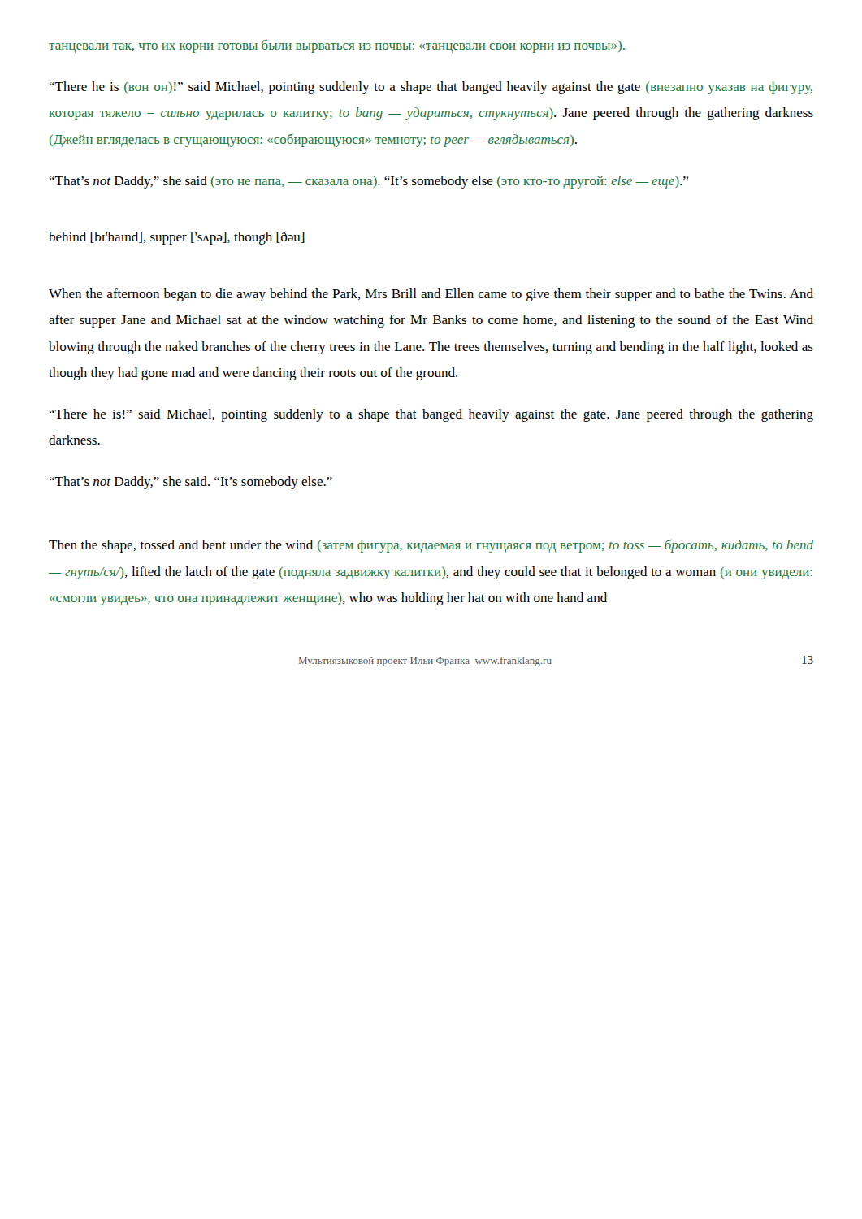танцевали так, что их корни готовы были вырваться из почвы: «танцевали свои корни из почвы»).
“There he is (вон он)!” said Michael, pointing suddenly to a shape that banged heavily against the gate (внезапно указав на фигуру, которая тяжело = сильно ударилась о калитку; to bang — удариться, стукнуться). Jane peered through the gathering darkness (Джейн вгляделась в сгущающуюся: «собирающуюся» темноту; to peer — вглядываться).
“That’s not Daddy,” she said (это не папа, — сказала она). “It’s somebody else (это кто-то другой: else — еще).”
behind [bɪ'haɪnd], supper ['sʌpə], though [ðəu]
When the afternoon began to die away behind the Park, Mrs Brill and Ellen came to give them their supper and to bathe the Twins. And after supper Jane and Michael sat at the window watching for Mr Banks to come home, and listening to the sound of the East Wind blowing through the naked branches of the cherry trees in the Lane. The trees themselves, turning and bending in the half light, looked as though they had gone mad and were dancing their roots out of the ground.
“There he is!” said Michael, pointing suddenly to a shape that banged heavily against the gate. Jane peered through the gathering darkness.
“That’s not Daddy,” she said. “It’s somebody else.”
Then the shape, tossed and bent under the wind (затем фигура, кидаемая и гнущаяся под ветром; to toss — бросать, кидать, to bend — гнуть/ся/), lifted the latch of the gate (подняла задвижку калитки), and they could see that it belonged to a woman (и они увидели: «смогли увидеь», что она принадлежит женщине), who was holding her hat on with one hand and
Мультиязыковой проект Ильи Франка www.franklang.ru
13